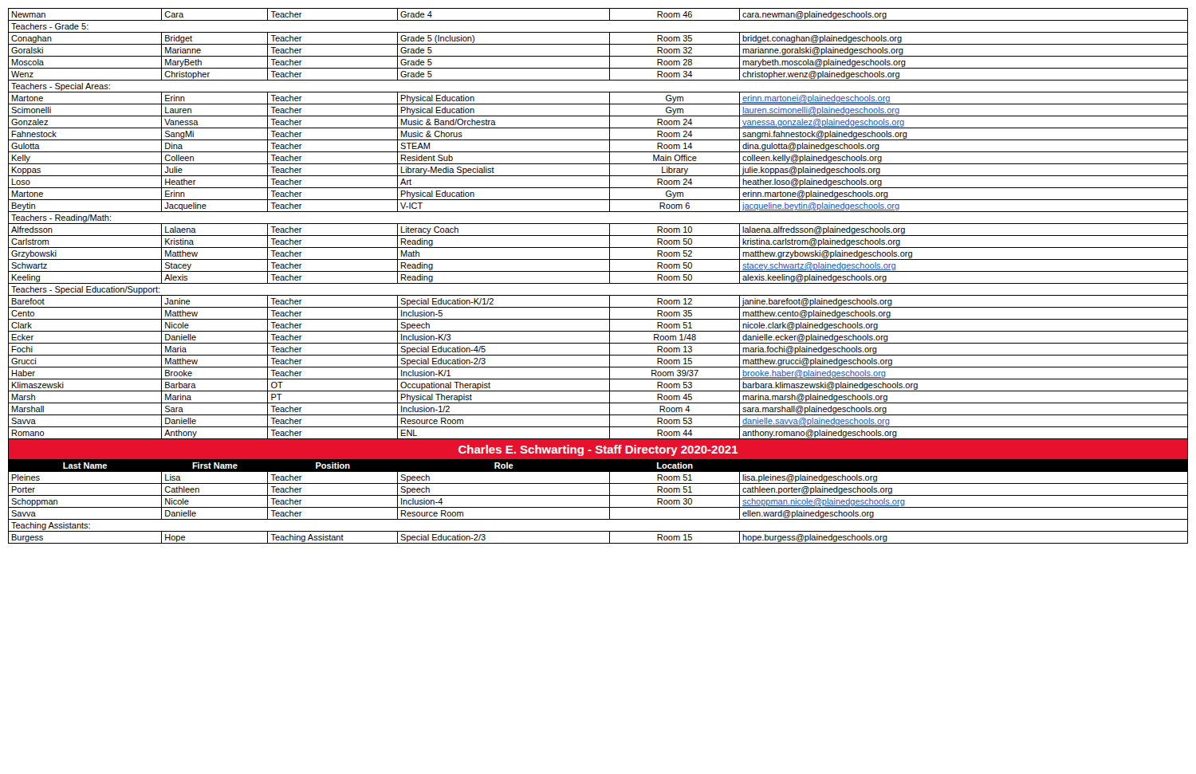| Newman | Cara | Teacher | Grade 4 | Room 46 | cara.newman@plainedgeschools.org |
| Teachers - Grade 5: |
| Conaghan | Bridget | Teacher | Grade 5 (Inclusion) | Room 35 | bridget.conaghan@plainedgeschools.org |
| Goralski | Marianne | Teacher | Grade 5 | Room 32 | marianne.goralski@plainedgeschools.org |
| Moscola | MaryBeth | Teacher | Grade 5 | Room 28 | marybeth.moscola@plainedgeschools.org |
| Wenz | Christopher | Teacher | Grade 5 | Room 34 | christopher.wenz@plainedgeschools.org |
| Teachers - Special Areas: |
| Martone | Erinn | Teacher | Physical Education | Gym | erinn.martonei@plainedgeschools.org |
| Scimonelli | Lauren | Teacher | Physical Education | Gym | lauren.scimonelli@plainedgeschools.org |
| Gonzalez | Vanessa | Teacher | Music & Band/Orchestra | Room 24 | vanessa.gonzalez@plainedgeschools.org |
| Fahnestock | SangMi | Teacher | Music & Chorus | Room 24 | sangmi.fahnestock@plainedgeschools.org |
| Gulotta | Dina | Teacher | STEAM | Room 14 | dina.gulotta@plainedgeschools.org |
| Kelly | Colleen | Teacher | Resident Sub | Main Office | colleen.kelly@plainedgeschools.org |
| Koppas | Julie | Teacher | Library-Media Specialist | Library | julie.koppas@plainedgeschools.org |
| Loso | Heather | Teacher | Art | Room 24 | heather.loso@plainedgeschools.org |
| Martone | Erinn | Teacher | Physical Education | Gym | erinn.martone@plainedgeschools.org |
| Beytin | Jacqueline | Teacher | V-ICT | Room 6 | jacqueline.beytin@plainedgeschools.org |
| Teachers - Reading/Math: |
| Alfredsson | Lalaena | Teacher | Literacy Coach | Room 10 | lalaena.alfredsson@plainedgeschools.org |
| Carlstrom | Kristina | Teacher | Reading | Room 50 | kristina.carlstrom@plainedgeschools.org |
| Grzybowski | Matthew | Teacher | Math | Room 52 | matthew.grzybowski@plainedgeschools.org |
| Schwartz | Stacey | Teacher | Reading | Room 50 | stacey.schwartz@plainedgeschools.org |
| Keeling | Alexis | Teacher | Reading | Room 50 | alexis.keeling@plainedgeschools.org |
| Teachers - Special Education/Support: |
| Barefoot | Janine | Teacher | Special Education-K/1/2 | Room 12 | janine.barefoot@plainedgeschools.org |
| Cento | Matthew | Teacher | Inclusion-5 | Room 35 | matthew.cento@plainedgeschools.org |
| Clark | Nicole | Teacher | Speech | Room 51 | nicole.clark@plainedgeschools.org |
| Ecker | Danielle | Teacher | Inclusion-K/3 | Room 1/48 | danielle.ecker@plainedgeschools.org |
| Fochi | Maria | Teacher | Special Education-4/5 | Room 13 | maria.fochi@plainedgeschools.org |
| Grucci | Matthew | Teacher | Special Education-2/3 | Room 15 | matthew.grucci@plainedgeschools.org |
| Haber | Brooke | Teacher | Inclusion-K/1 | Room 39/37 | brooke.haber@plainedgeschools.org |
| Klimaszewski | Barbara | OT | Occupational Therapist | Room 53 | barbara.klimaszewski@plainedgeschools.org |
| Marsh | Marina | PT | Physical Therapist | Room 45 | marina.marsh@plainedgeschools.org |
| Marshall | Sara | Teacher | Inclusion-1/2 | Room 4 | sara.marshall@plainedgeschools.org |
| Savva | Danielle | Teacher | Resource Room | Room 53 | danielle.savva@plainedgeschools.org |
| Romano | Anthony | Teacher | ENL | Room 44 | anthony.romano@plainedgeschools.org |
| Charles E. Schwarting - Staff Directory 2020-2021 |
| Last Name | First Name | Position | Role | Location | |
| Pleines | Lisa | Teacher | Speech | Room 51 | lisa.pleines@plainedgeschools.org |
| Porter | Cathleen | Teacher | Speech | Room 51 | cathleen.porter@plainedgeschools.org |
| Schoppman | Nicole | Teacher | Inclusion-4 | Room 30 | schoppman.nicole@plainedgeschools.org |
| Savva | Danielle | Teacher | Resource Room | | ellen.ward@plainedgeschools.org |
| Teaching Assistants: |
| Burgess | Hope | Teaching Assistant | Special Education-2/3 | Room 15 | hope.burgess@plainedgeschools.org |